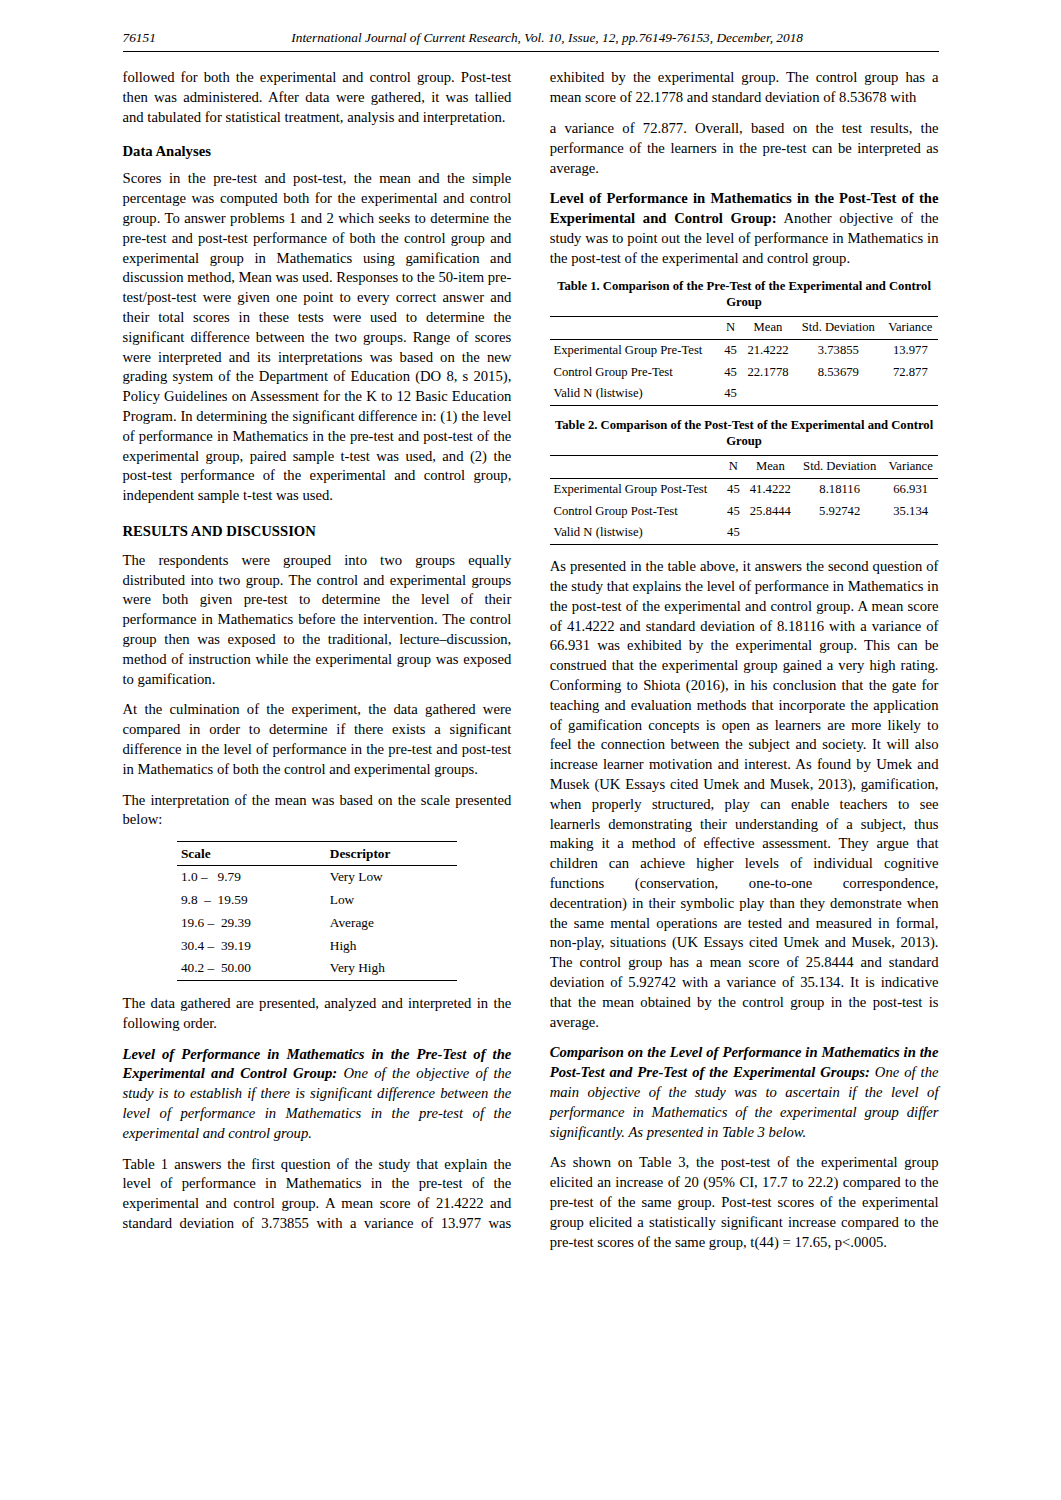76151 International Journal of Current Research, Vol. 10, Issue, 12, pp.76149-76153, December, 2018
followed for both the experimental and control group. Post-test then was administered. After data were gathered, it was tallied and tabulated for statistical treatment, analysis and interpretation.
Data Analyses
Scores in the pre-test and post-test, the mean and the simple percentage was computed both for the experimental and control group. To answer problems 1 and 2 which seeks to determine the pre-test and post-test performance of both the control group and experimental group in Mathematics using gamification and discussion method, Mean was used. Responses to the 50-item pre-test/post-test were given one point to every correct answer and their total scores in these tests were used to determine the significant difference between the two groups. Range of scores were interpreted and its interpretations was based on the new grading system of the Department of Education (DO 8, s 2015), Policy Guidelines on Assessment for the K to 12 Basic Education Program. In determining the significant difference in: (1) the level of performance in Mathematics in the pre-test and post-test of the experimental group, paired sample t-test was used, and (2) the post-test performance of the experimental and control group, independent sample t-test was used.
RESULTS AND DISCUSSION
The respondents were grouped into two groups equally distributed into two group. The control and experimental groups were both given pre-test to determine the level of their performance in Mathematics before the intervention. The control group then was exposed to the traditional, lecture–discussion, method of instruction while the experimental group was exposed to gamification.
At the culmination of the experiment, the data gathered were compared in order to determine if there exists a significant difference in the level of performance in the pre-test and post-test in Mathematics of both the control and experimental groups.
The interpretation of the mean was based on the scale presented below:
| Scale | Descriptor |
| --- | --- |
| 1.0 – 9.79 | Very Low |
| 9.8 – 19.59 | Low |
| 19.6 – 29.39 | Average |
| 30.4 – 39.19 | High |
| 40.2 – 50.00 | Very High |
The data gathered are presented, analyzed and interpreted in the following order.
Level of Performance in Mathematics in the Pre-Test of the Experimental and Control Group: One of the objective of the study is to establish if there is significant difference between the level of performance in Mathematics in the pre-test of the experimental and control group.
Table 1 answers the first question of the study that explain the level of performance in Mathematics in the pre-test of the experimental and control group. A mean score of 21.4222 and standard deviation of 3.73855 with a variance of 13.977 was exhibited by the experimental group. The control group has a mean score of 22.1778 and standard deviation of 8.53678 with
a variance of 72.877. Overall, based on the test results, the performance of the learners in the pre-test can be interpreted as average.
Level of Performance in Mathematics in the Post-Test of the Experimental and Control Group: Another objective of the study was to point out the level of performance in Mathematics in the post-test of the experimental and control group.
Table 1. Comparison of the Pre-Test of the Experimental and Control Group
| | N | Mean | Std. Deviation | Variance |
| --- | --- | --- | --- | --- |
| Experimental Group Pre-Test | 45 | 21.4222 | 3.73855 | 13.977 |
| Control Group Pre-Test | 45 | 22.1778 | 8.53679 | 72.877 |
| Valid N (listwise) | 45 | | | |
Table 2. Comparison of the Post-Test of the Experimental and Control Group
| | N | Mean | Std. Deviation | Variance |
| --- | --- | --- | --- | --- |
| Experimental Group Post-Test | 45 | 41.4222 | 8.18116 | 66.931 |
| Control Group Post-Test | 45 | 25.8444 | 5.92742 | 35.134 |
| Valid N (listwise) | 45 | | | |
As presented in the table above, it answers the second question of the study that explains the level of performance in Mathematics in the post-test of the experimental and control group. A mean score of 41.4222 and standard deviation of 8.18116 with a variance of 66.931 was exhibited by the experimental group. This can be construed that the experimental group gained a very high rating. Conforming to Shiota (2016), in his conclusion that the gate for teaching and evaluation methods that incorporate the application of gamification concepts is open as learners are more likely to feel the connection between the subject and society. It will also increase learner motivation and interest. As found by Umek and Musek (UK Essays cited Umek and Musek, 2013), gamification, when properly structured, play can enable teachers to see learnerls demonstrating their understanding of a subject, thus making it a method of effective assessment. They argue that children can achieve higher levels of individual cognitive functions (conservation, one-to-one correspondence, decentration) in their symbolic play than they demonstrate when the same mental operations are tested and measured in formal, non-play, situations (UK Essays cited Umek and Musek, 2013). The control group has a mean score of 25.8444 and standard deviation of 5.92742 with a variance of 35.134. It is indicative that the mean obtained by the control group in the post-test is average.
Comparison on the Level of Performance in Mathematics in the Post-Test and Pre-Test of the Experimental Groups: One of the main objective of the study was to ascertain if the level of performance in Mathematics of the experimental group differ significantly. As presented in Table 3 below.
As shown on Table 3, the post-test of the experimental group elicited an increase of 20 (95% CI, 17.7 to 22.2) compared to the pre-test of the same group. Post-test scores of the experimental group elicited a statistically significant increase compared to the pre-test scores of the same group, t(44) = 17.65, p<.0005.